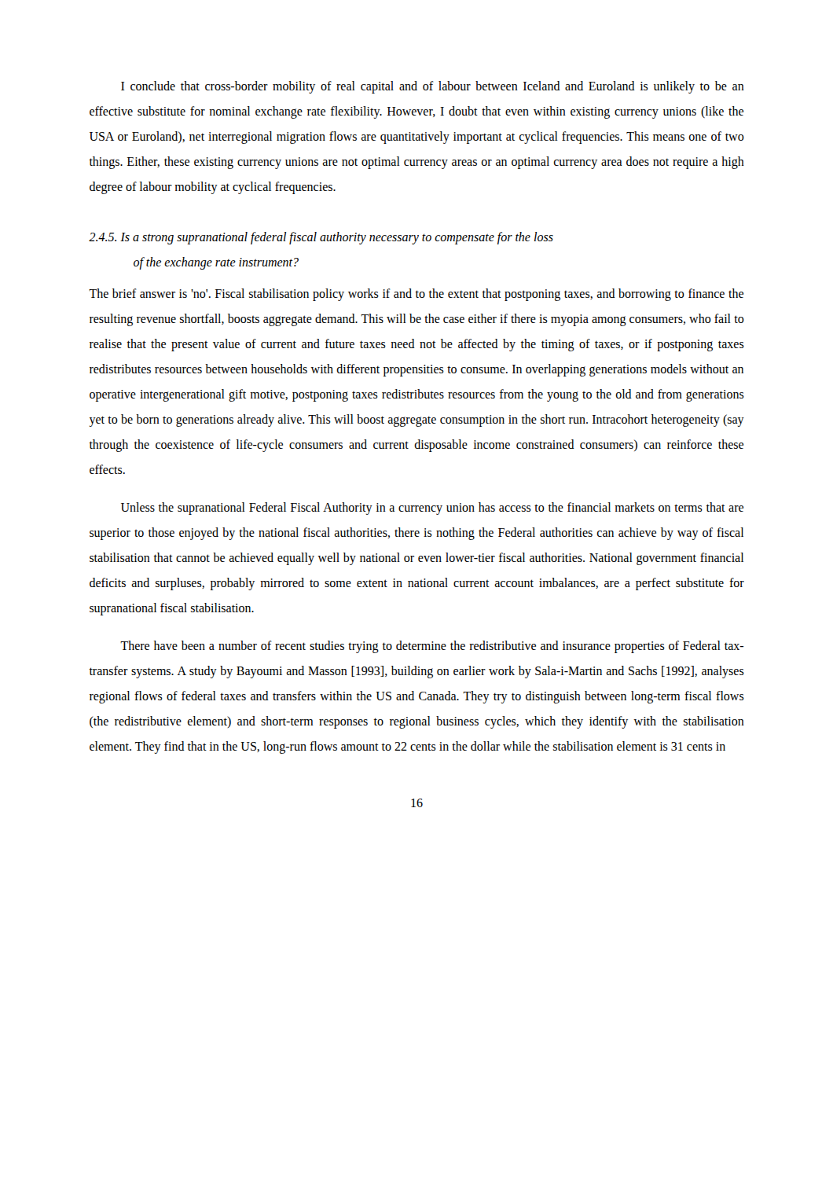I conclude that cross-border mobility of real capital and of labour between Iceland and Euroland is unlikely to be an effective substitute for nominal exchange rate flexibility. However, I doubt that even within existing currency unions (like the USA or Euroland), net interregional migration flows are quantitatively important at cyclical frequencies. This means one of two things. Either, these existing currency unions are not optimal currency areas or an optimal currency area does not require a high degree of labour mobility at cyclical frequencies.
2.4.5. Is a strong supranational federal fiscal authority necessary to compensate for the loss of the exchange rate instrument?
The brief answer is 'no'. Fiscal stabilisation policy works if and to the extent that postponing taxes, and borrowing to finance the resulting revenue shortfall, boosts aggregate demand. This will be the case either if there is myopia among consumers, who fail to realise that the present value of current and future taxes need not be affected by the timing of taxes, or if postponing taxes redistributes resources between households with different propensities to consume. In overlapping generations models without an operative intergenerational gift motive, postponing taxes redistributes resources from the young to the old and from generations yet to be born to generations already alive. This will boost aggregate consumption in the short run. Intracohort heterogeneity (say through the coexistence of life-cycle consumers and current disposable income constrained consumers) can reinforce these effects.
Unless the supranational Federal Fiscal Authority in a currency union has access to the financial markets on terms that are superior to those enjoyed by the national fiscal authorities, there is nothing the Federal authorities can achieve by way of fiscal stabilisation that cannot be achieved equally well by national or even lower-tier fiscal authorities. National government financial deficits and surpluses, probably mirrored to some extent in national current account imbalances, are a perfect substitute for supranational fiscal stabilisation.
There have been a number of recent studies trying to determine the redistributive and insurance properties of Federal tax-transfer systems. A study by Bayoumi and Masson [1993], building on earlier work by Sala-i-Martin and Sachs [1992], analyses regional flows of federal taxes and transfers within the US and Canada. They try to distinguish between long-term fiscal flows (the redistributive element) and short-term responses to regional business cycles, which they identify with the stabilisation element. They find that in the US, long-run flows amount to 22 cents in the dollar while the stabilisation element is 31 cents in
16